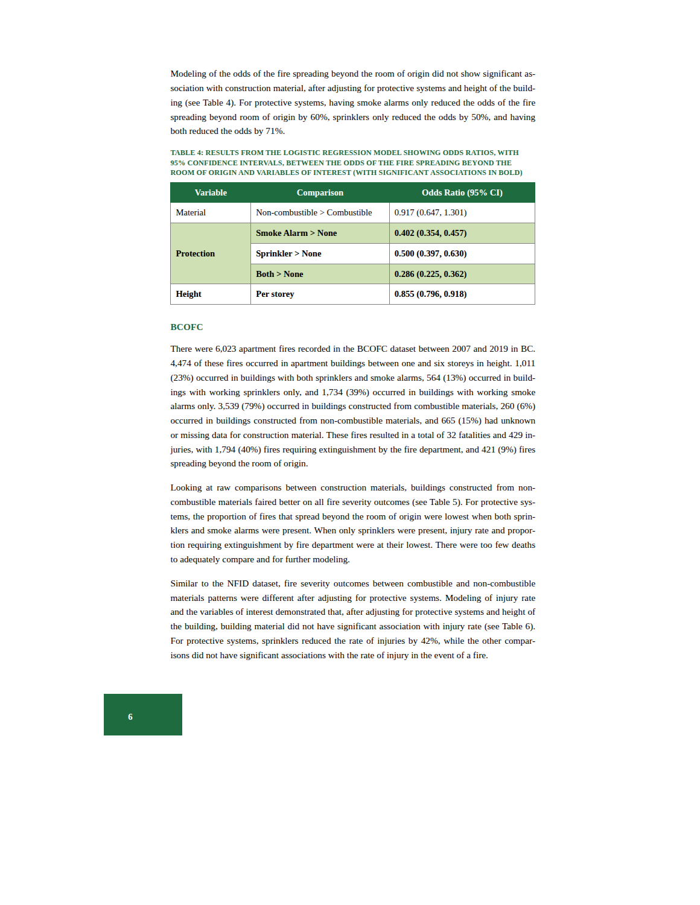Modeling of the odds of the fire spreading beyond the room of origin did not show significant association with construction material, after adjusting for protective systems and height of the building (see Table 4). For protective systems, having smoke alarms only reduced the odds of the fire spreading beyond room of origin by 60%, sprinklers only reduced the odds by 50%, and having both reduced the odds by 71%.
Table 4: Results from the logistic regression model showing odds ratios, with 95% confidence intervals, between the odds of the fire spreading beyond the room of origin and variables of interest (with significant associations in bold)
| Variable | Comparison | Odds Ratio (95% CI) |
| --- | --- | --- |
| Material | Non-combustible > Combustible | 0.917 (0.647, 1.301) |
| Protection | Smoke Alarm > None | 0.402 (0.354, 0.457) |
| Sprinkler > None | 0.500 (0.397, 0.630) |
| Both > None | 0.286 (0.225, 0.362) |
| Height | Per storey | 0.855 (0.796, 0.918) |
BCOFC
There were 6,023 apartment fires recorded in the BCOFC dataset between 2007 and 2019 in BC. 4,474 of these fires occurred in apartment buildings between one and six storeys in height. 1,011 (23%) occurred in buildings with both sprinklers and smoke alarms, 564 (13%) occurred in buildings with working sprinklers only, and 1,734 (39%) occurred in buildings with working smoke alarms only. 3,539 (79%) occurred in buildings constructed from combustible materials, 260 (6%) occurred in buildings constructed from non-combustible materials, and 665 (15%) had unknown or missing data for construction material. These fires resulted in a total of 32 fatalities and 429 injuries, with 1,794 (40%) fires requiring extinguishment by the fire department, and 421 (9%) fires spreading beyond the room of origin.
Looking at raw comparisons between construction materials, buildings constructed from non-combustible materials faired better on all fire severity outcomes (see Table 5). For protective systems, the proportion of fires that spread beyond the room of origin were lowest when both sprinklers and smoke alarms were present. When only sprinklers were present, injury rate and proportion requiring extinguishment by fire department were at their lowest. There were too few deaths to adequately compare and for further modeling.
Similar to the NFID dataset, fire severity outcomes between combustible and non-combustible materials patterns were different after adjusting for protective systems. Modeling of injury rate and the variables of interest demonstrated that, after adjusting for protective systems and height of the building, building material did not have significant association with injury rate (see Table 6). For protective systems, sprinklers reduced the rate of injuries by 42%, while the other comparisons did not have significant associations with the rate of injury in the event of a fire.
6